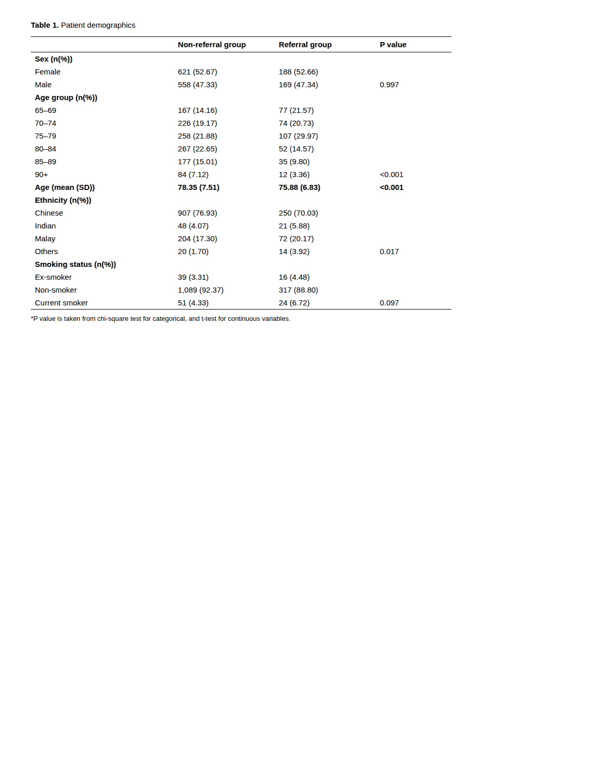Table 1. Patient demographics
| | Non-referral group | Referral group | P value |
| --- | --- | --- | --- |
| Sex (n(%)) | | | |
| Female | 621 (52.67) | 188 (52.66) | |
| Male | 558 (47.33) | 169 (47.34) | 0.997 |
| Age group (n(%)) | | | |
| 65–69 | 167 (14.16) | 77 (21.57) | |
| 70–74 | 226 (19.17) | 74 (20.73) | |
| 75–79 | 258 (21.88) | 107 (29.97) | |
| 80–84 | 267 (22.65) | 52 (14.57) | |
| 85–89 | 177 (15.01) | 35 (9.80) | |
| 90+ | 84 (7.12) | 12 (3.36) | <0.001 |
| Age (mean (SD)) | 78.35 (7.51) | 75.88 (6.83) | <0.001 |
| Ethnicity (n(%)) | | | |
| Chinese | 907 (76.93) | 250 (70.03) | |
| Indian | 48 (4.07) | 21 (5.88) | |
| Malay | 204 (17.30) | 72 (20.17) | |
| Others | 20 (1.70) | 14 (3.92) | 0.017 |
| Smoking status (n(%)) | | | |
| Ex-smoker | 39 (3.31) | 16 (4.48) | |
| Non-smoker | 1,089 (92.37) | 317 (88.80) | |
| Current smoker | 51 (4.33) | 24 (6.72) | 0.097 |
*P value is taken from chi-square test for categorical, and t-test for continuous variables.